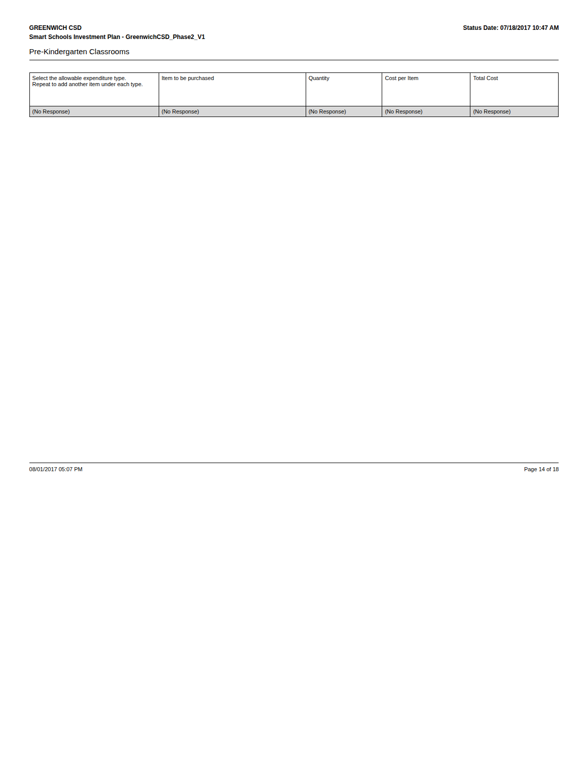GREENWICH CSD Status Date: 07/18/2017 10:47 AM
Smart Schools Investment Plan - GreenwichCSD_Phase2_V1
Pre-Kindergarten Classrooms
| Select the allowable expenditure type. Repeat to add another item under each type. | Item to be purchased | Quantity | Cost per Item | Total Cost |
| --- | --- | --- | --- | --- |
| (No Response) | (No Response) | (No Response) | (No Response) | (No Response) |
08/01/2017 05:07 PM Page 14 of 18